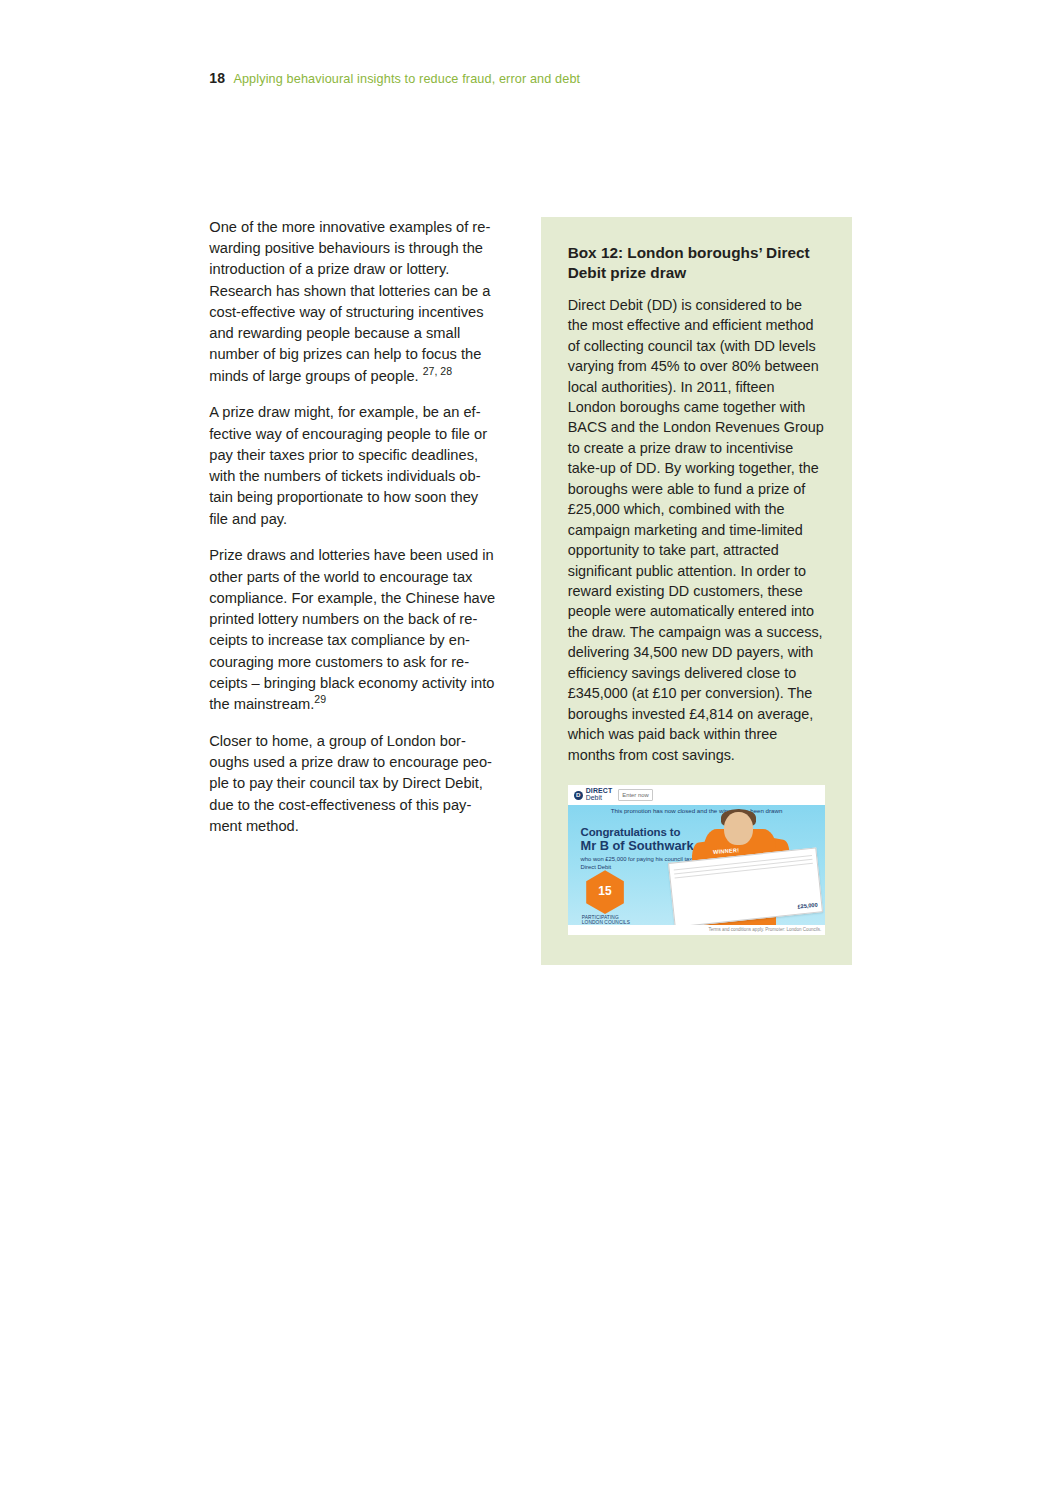18 Applying behavioural insights to reduce fraud, error and debt
One of the more innovative examples of rewarding positive behaviours is through the introduction of a prize draw or lottery. Research has shown that lotteries can be a cost-effective way of structuring incentives and rewarding people because a small number of big prizes can help to focus the minds of large groups of people. 27, 28
A prize draw might, for example, be an effective way of encouraging people to file or pay their taxes prior to specific deadlines, with the numbers of tickets individuals obtain being proportionate to how soon they file and pay.
Prize draws and lotteries have been used in other parts of the world to encourage tax compliance. For example, the Chinese have printed lottery numbers on the back of receipts to increase tax compliance by encouraging more customers to ask for receipts – bringing black economy activity into the mainstream.29
Closer to home, a group of London boroughs used a prize draw to encourage people to pay their council tax by Direct Debit, due to the cost-effectiveness of this payment method.
Box 12: London boroughs’ Direct Debit prize draw
Direct Debit (DD) is considered to be the most effective and efficient method of collecting council tax (with DD levels varying from 45% to over 80% between local authorities). In 2011, fifteen London boroughs came together with BACS and the London Revenues Group to create a prize draw to incentivise take-up of DD. By working together, the boroughs were able to fund a prize of £25,000 which, combined with the campaign marketing and time-limited opportunity to take part, attracted significant public attention. In order to reward existing DD customers, these people were automatically entered into the draw. The campaign was a success, delivering 34,500 new DD payers, with efficiency savings delivered close to £345,000 (at £10 per conversion). The boroughs invested £4,814 on average, which was paid back within three months from cost savings.
D DIRECT Debit Enter now
This promotion has now closed and the winner has been drawn
Congratulations to
Mr B of Southwark
who won £25,000 for paying his council tax by Direct Debit
15
PARTICIPATING
LONDON COUNCILS
WINNER!
I’m hoping my dreams to be a winner with Direct Debit!
£25,000
Terms and conditions apply. Promoter: London Councils.